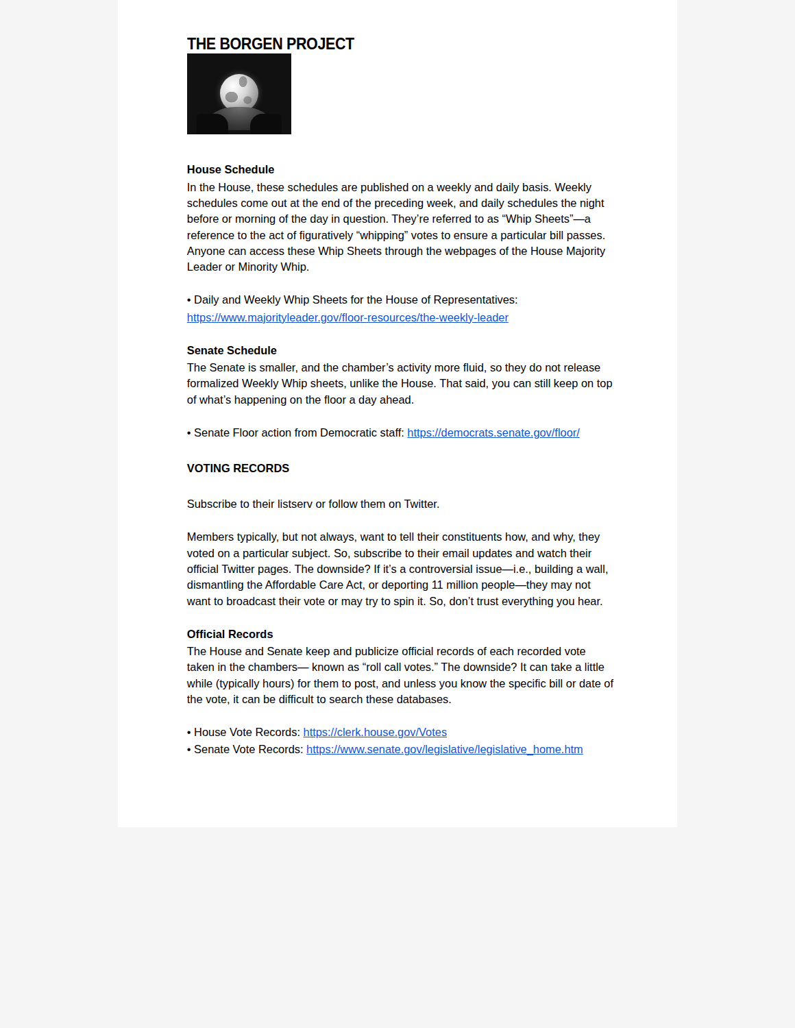THE BORGEN PROJECT
House Schedule
In the House, these schedules are published on a weekly and daily basis. Weekly schedules come out at the end of the preceding week, and daily schedules the night before or morning of the day in question. They’re referred to as “Whip Sheets”—a reference to the act of figuratively “whipping” votes to ensure a particular bill passes. Anyone can access these Whip Sheets through the webpages of the House Majority Leader or Minority Whip.
• Daily and Weekly Whip Sheets for the House of Representatives:
https://www.majorityleader.gov/floor-resources/the-weekly-leader
Senate Schedule
The Senate is smaller, and the chamber’s activity more fluid, so they do not release formalized Weekly Whip sheets, unlike the House. That said, you can still keep on top of what’s happening on the floor a day ahead.
• Senate Floor action from Democratic staff: https://democrats.senate.gov/floor/
VOTING RECORDS
Subscribe to their listserv or follow them on Twitter.
Members typically, but not always, want to tell their constituents how, and why, they voted on a particular subject. So, subscribe to their email updates and watch their official Twitter pages. The downside? If it’s a controversial issue—i.e., building a wall, dismantling the Affordable Care Act, or deporting 11 million people—they may not want to broadcast their vote or may try to spin it. So, don’t trust everything you hear.
Official Records
The House and Senate keep and publicize official records of each recorded vote taken in the chambers— known as “roll call votes.” The downside? It can take a little while (typically hours) for them to post, and unless you know the specific bill or date of the vote, it can be difficult to search these databases.
• House Vote Records: https://clerk.house.gov/Votes
• Senate Vote Records: https://www.senate.gov/legislative/legislative_home.htm